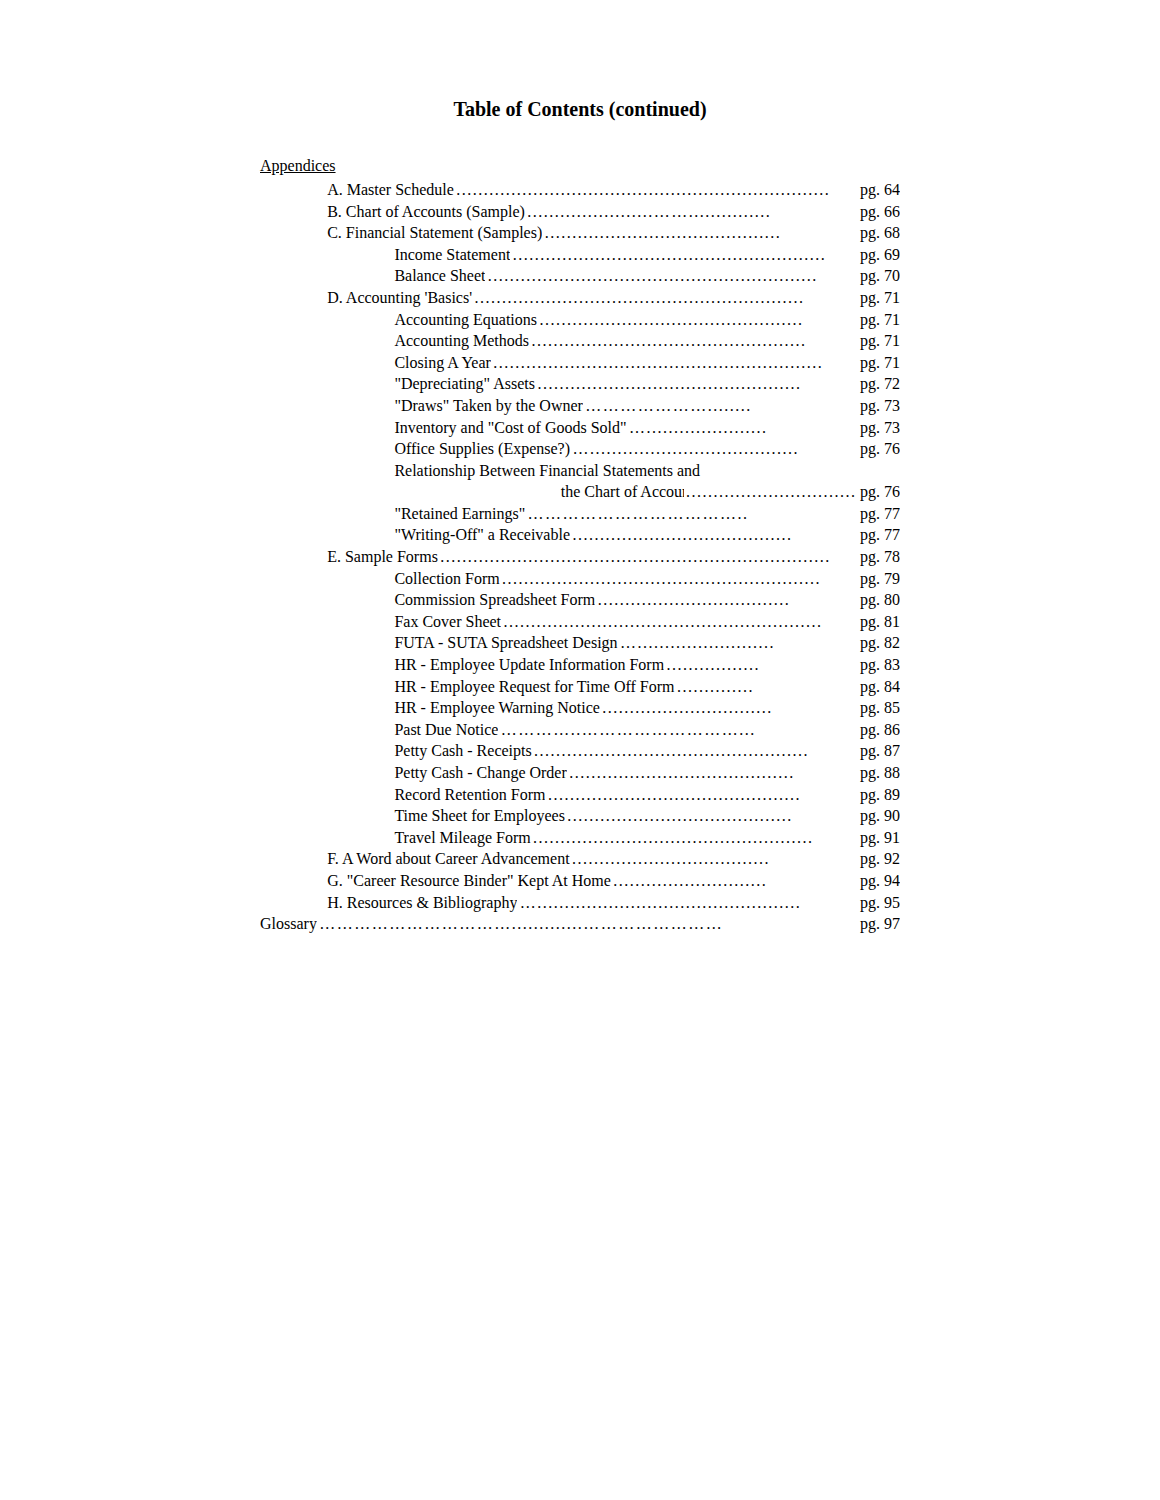Table of Contents (continued)
Appendices
A. Master Schedule.................................................................... pg. 64
B. Chart of Accounts (Sample).......................……............... pg. 66
C. Financial Statement (Samples)........................................... pg. 68
Income Statement......................................................... pg. 69
Balance Sheet............................................................ pg. 70
D. Accounting 'Basics'............................................................ pg. 71
Accounting Equations................................................ pg. 71
Accounting Methods.................................................. pg. 71
Closing A Year............................................................ pg. 71
"Depreciating" Assets................................................ pg. 72
"Draws" Taken by the Owner…………………........ pg. 73
Inventory and "Cost of Goods Sold"…...................... pg. 73
Office Supplies (Expense?)…...................................... pg. 76
Relationship Between Financial Statements and the Chart of Accounts.................................. pg. 76
"Retained Earnings"……………………………….. pg. 77
"Writing-Off" a Receivable........................................ pg. 77
E. Sample Forms....................................................................... pg. 78
Collection Form.......................................................... pg. 79
Commission Spreadsheet Form................................... pg. 80
Fax Cover Sheet.......................................................... pg. 81
FUTA - SUTA Spreadsheet Design…......................... pg. 82
HR - Employee Update Information Form................. pg. 83
HR - Employee Request for Time Off Form.............. pg. 84
HR - Employee Warning Notice............................... pg. 85
Past Due Notice…………..………………………... pg. 86
Petty Cash - Receipts.................................................. pg. 87
Petty Cash - Change Order......................................... pg. 88
Record Retention Form.............................................. pg. 89
Time Sheet for Employees......................................... pg. 90
Travel Mileage Form................................................... pg. 91
F. A Word about Career Advancement.................................... pg. 92
G. "Career Resource Binder" Kept At Home............................ pg. 94
H. Resources & Bibliography…................................................ pg. 95
Glossary…………………………….............……………………pg. 97